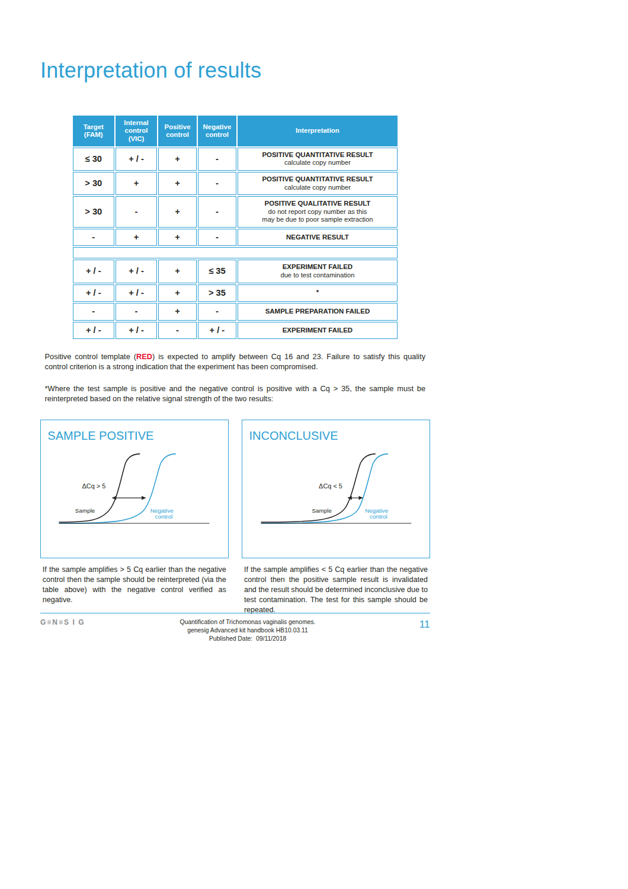Interpretation of results
| Target (FAM) | Internal control (VIC) | Positive control | Negative control | Interpretation |
| --- | --- | --- | --- | --- |
| ≤ 30 | + / - | + | - | POSITIVE QUANTITATIVE RESULT calculate copy number |
| > 30 | + | + | - | POSITIVE QUANTITATIVE RESULT calculate copy number |
| > 30 | - | + | - | POSITIVE QUALITATIVE RESULT do not report copy number as this may be due to poor sample extraction |
| - | + | + | - | NEGATIVE RESULT |
| + / - | + / - | + | ≤ 35 | EXPERIMENT FAILED due to test contamination |
| + / - | + / - | + | > 35 | * |
| - | - | + | - | SAMPLE PREPARATION FAILED |
| + / - | + / - | - | + / - | EXPERIMENT FAILED |
Positive control template (RED) is expected to amplify between Cq 16 and 23. Failure to satisfy this quality control criterion is a strong indication that the experiment has been compromised.
*Where the test sample is positive and the negative control is positive with a Cq > 35, the sample must be reinterpreted based on the relative signal strength of the two results:
SAMPLE POSITIVE
ΔCq > 5 Sample Negative control
If the sample amplifies > 5 Cq earlier than the negative control then the sample should be reinterpreted (via the table above) with the negative control verified as negative.
INCONCLUSIVE
ΔCq < 5 Sample Negative control
If the sample amplifies < 5 Cq earlier than the negative control then the positive sample result is invalidated and the result should be determined inconclusive due to test contamination. The test for this sample should be repeated.
G≡N≡S I G
Quantification of Trichomonas vaginalis genomes.
genesig Advanced kit handbook HB10.03.11
Published Date: 09/11/2018
11